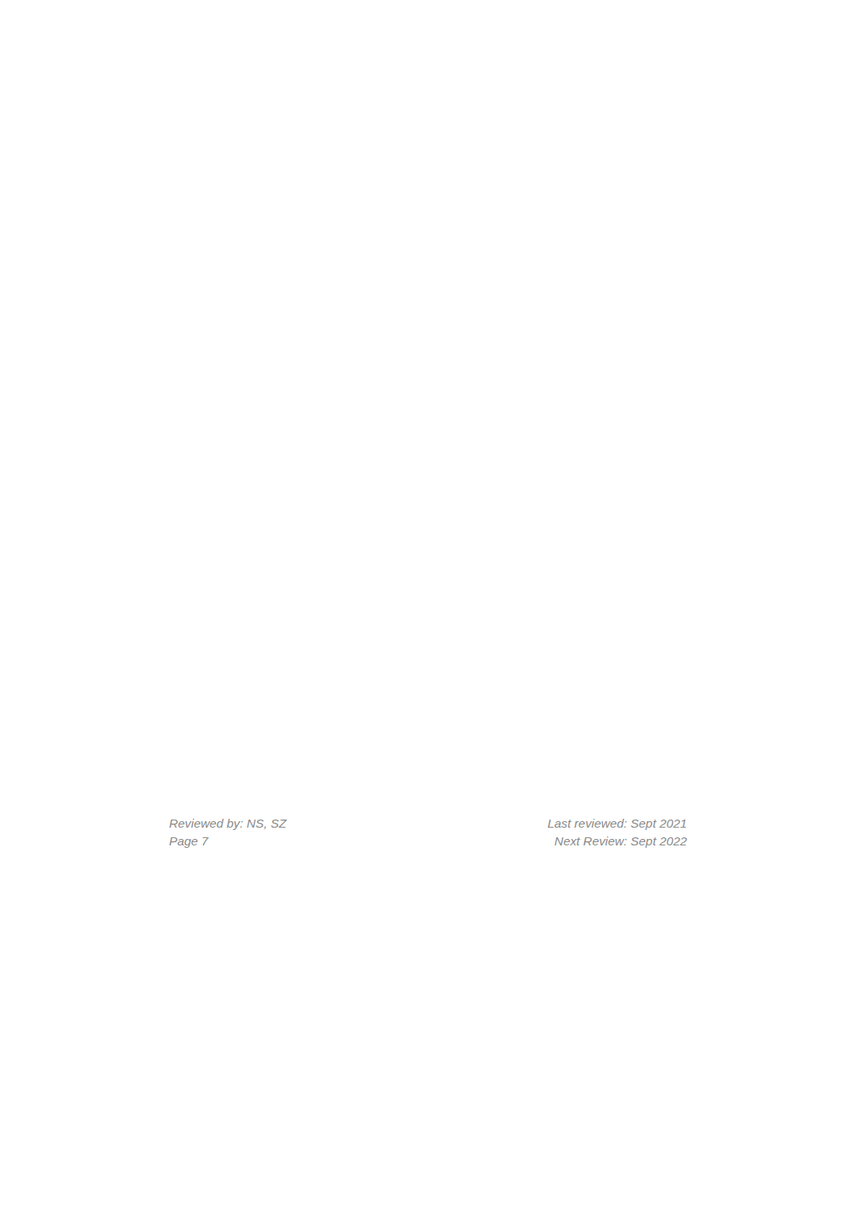Reviewed by: NS, SZ
Page 7
Last reviewed: Sept 2021
Next Review: Sept 2022